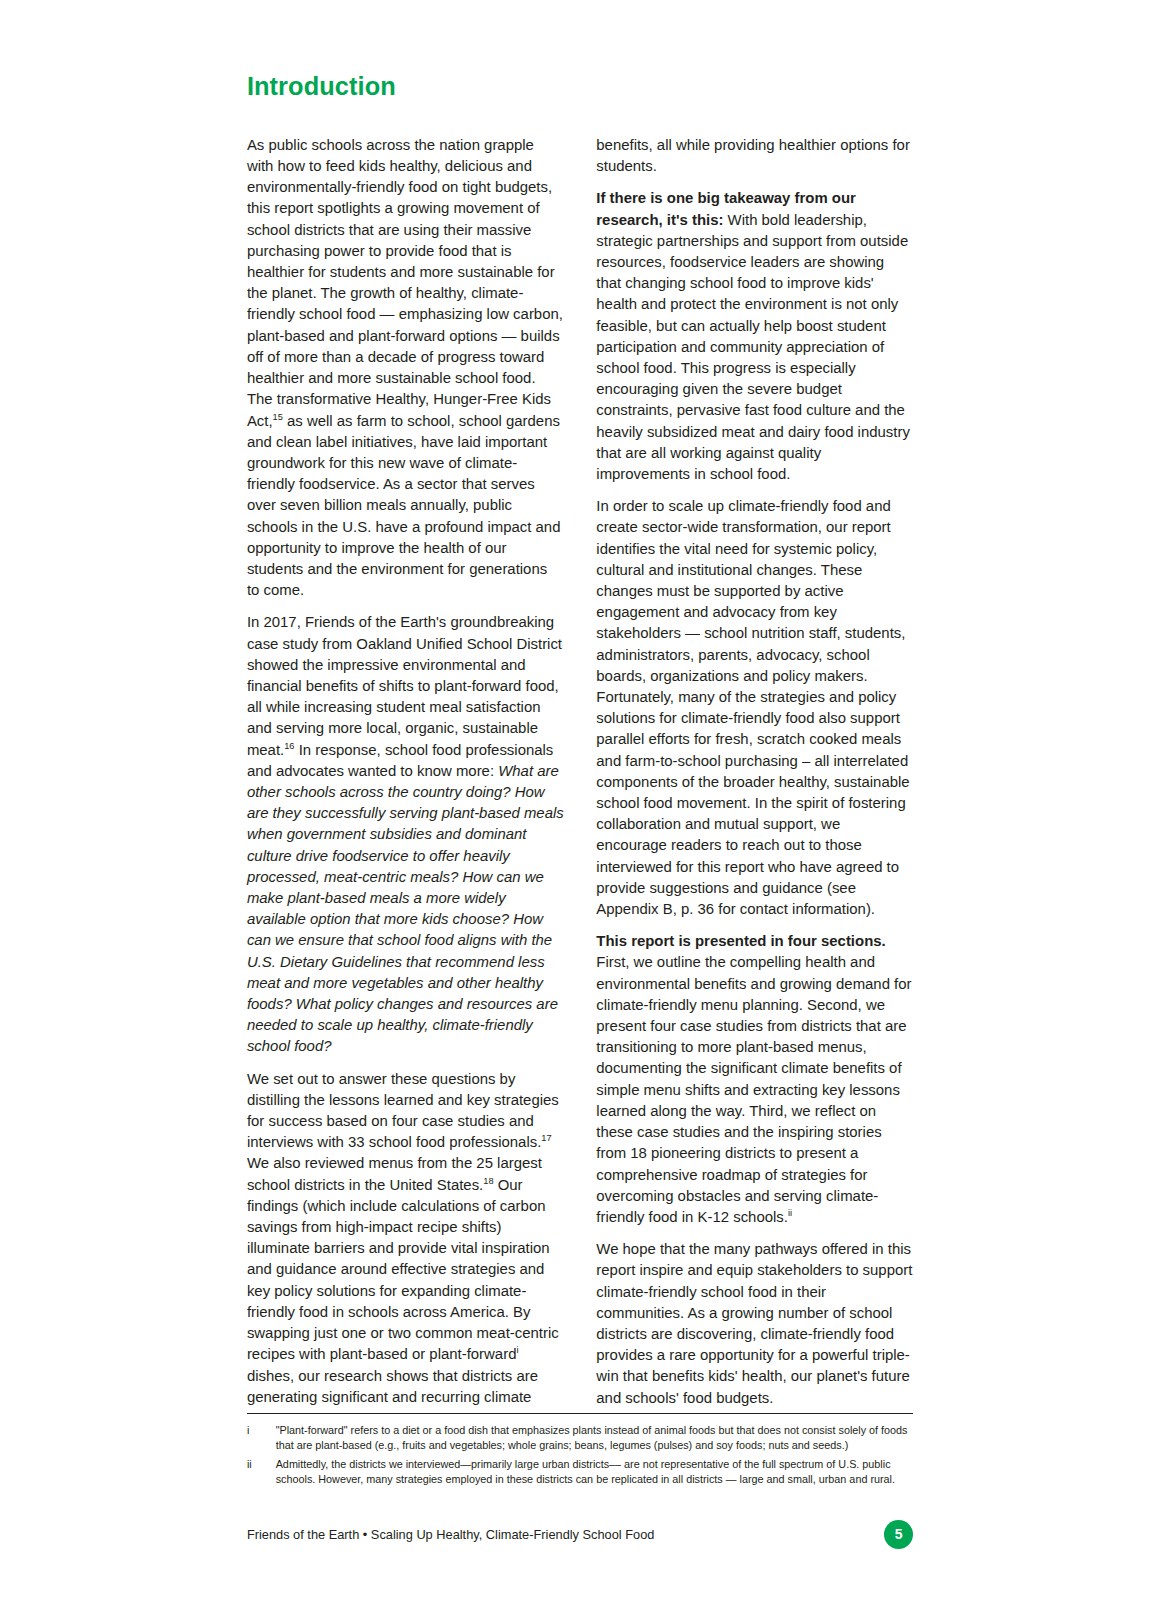Introduction
As public schools across the nation grapple with how to feed kids healthy, delicious and environmentally-friendly food on tight budgets, this report spotlights a growing movement of school districts that are using their massive purchasing power to provide food that is healthier for students and more sustainable for the planet. The growth of healthy, climate-friendly school food — emphasizing low carbon, plant-based and plant-forward options — builds off of more than a decade of progress toward healthier and more sustainable school food. The transformative Healthy, Hunger-Free Kids Act,15 as well as farm to school, school gardens and clean label initiatives, have laid important groundwork for this new wave of climate-friendly foodservice. As a sector that serves over seven billion meals annually, public schools in the U.S. have a profound impact and opportunity to improve the health of our students and the environment for generations to come.
In 2017, Friends of the Earth's groundbreaking case study from Oakland Unified School District showed the impressive environmental and financial benefits of shifts to plant-forward food, all while increasing student meal satisfaction and serving more local, organic, sustainable meat.16 In response, school food professionals and advocates wanted to know more: What are other schools across the country doing? How are they successfully serving plant-based meals when government subsidies and dominant culture drive foodservice to offer heavily processed, meat-centric meals? How can we make plant-based meals a more widely available option that more kids choose? How can we ensure that school food aligns with the U.S. Dietary Guidelines that recommend less meat and more vegetables and other healthy foods? What policy changes and resources are needed to scale up healthy, climate-friendly school food?
We set out to answer these questions by distilling the lessons learned and key strategies for success based on four case studies and interviews with 33 school food professionals.17 We also reviewed menus from the 25 largest school districts in the United States.18 Our findings (which include calculations of carbon savings from high-impact recipe shifts) illuminate barriers and provide vital inspiration and guidance around effective strategies and key policy solutions for expanding climate-friendly food in schools across America. By swapping just one or two common meat-centric recipes with plant-based or plant-forwardi dishes, our research shows that districts are generating significant and recurring climate benefits, all while providing healthier options for students.
If there is one big takeaway from our research, it's this: With bold leadership, strategic partnerships and support from outside resources, foodservice leaders are showing that changing school food to improve kids' health and protect the environment is not only feasible, but can actually help boost student participation and community appreciation of school food. This progress is especially encouraging given the severe budget constraints, pervasive fast food culture and the heavily subsidized meat and dairy food industry that are all working against quality improvements in school food.
In order to scale up climate-friendly food and create sector-wide transformation, our report identifies the vital need for systemic policy, cultural and institutional changes. These changes must be supported by active engagement and advocacy from key stakeholders — school nutrition staff, students, administrators, parents, advocacy, school boards, organizations and policy makers. Fortunately, many of the strategies and policy solutions for climate-friendly food also support parallel efforts for fresh, scratch cooked meals and farm-to-school purchasing – all interrelated components of the broader healthy, sustainable school food movement. In the spirit of fostering collaboration and mutual support, we encourage readers to reach out to those interviewed for this report who have agreed to provide suggestions and guidance (see Appendix B, p. 36 for contact information).
This report is presented in four sections. First, we outline the compelling health and environmental benefits and growing demand for climate-friendly menu planning. Second, we present four case studies from districts that are transitioning to more plant-based menus, documenting the significant climate benefits of simple menu shifts and extracting key lessons learned along the way. Third, we reflect on these case studies and the inspiring stories from 18 pioneering districts to present a comprehensive roadmap of strategies for overcoming obstacles and serving climate-friendly food in K-12 schools.ii
We hope that the many pathways offered in this report inspire and equip stakeholders to support climate-friendly school food in their communities. As a growing number of school districts are discovering, climate-friendly food provides a rare opportunity for a powerful triple-win that benefits kids' health, our planet's future and schools' food budgets.
i
"Plant-forward" refers to a diet or a food dish that emphasizes plants instead of animal foods but that does not consist solely of foods that are plant-based (e.g., fruits and vegetables; whole grains; beans, legumes (pulses) and soy foods; nuts and seeds.)
ii
Admittedly, the districts we interviewed—primarily large urban districts–– are not representative of the full spectrum of U.S. public schools. However, many strategies employed in these districts can be replicated in all districts — large and small, urban and rural.
Friends of the Earth • Scaling Up Healthy, Climate-Friendly School Food
5